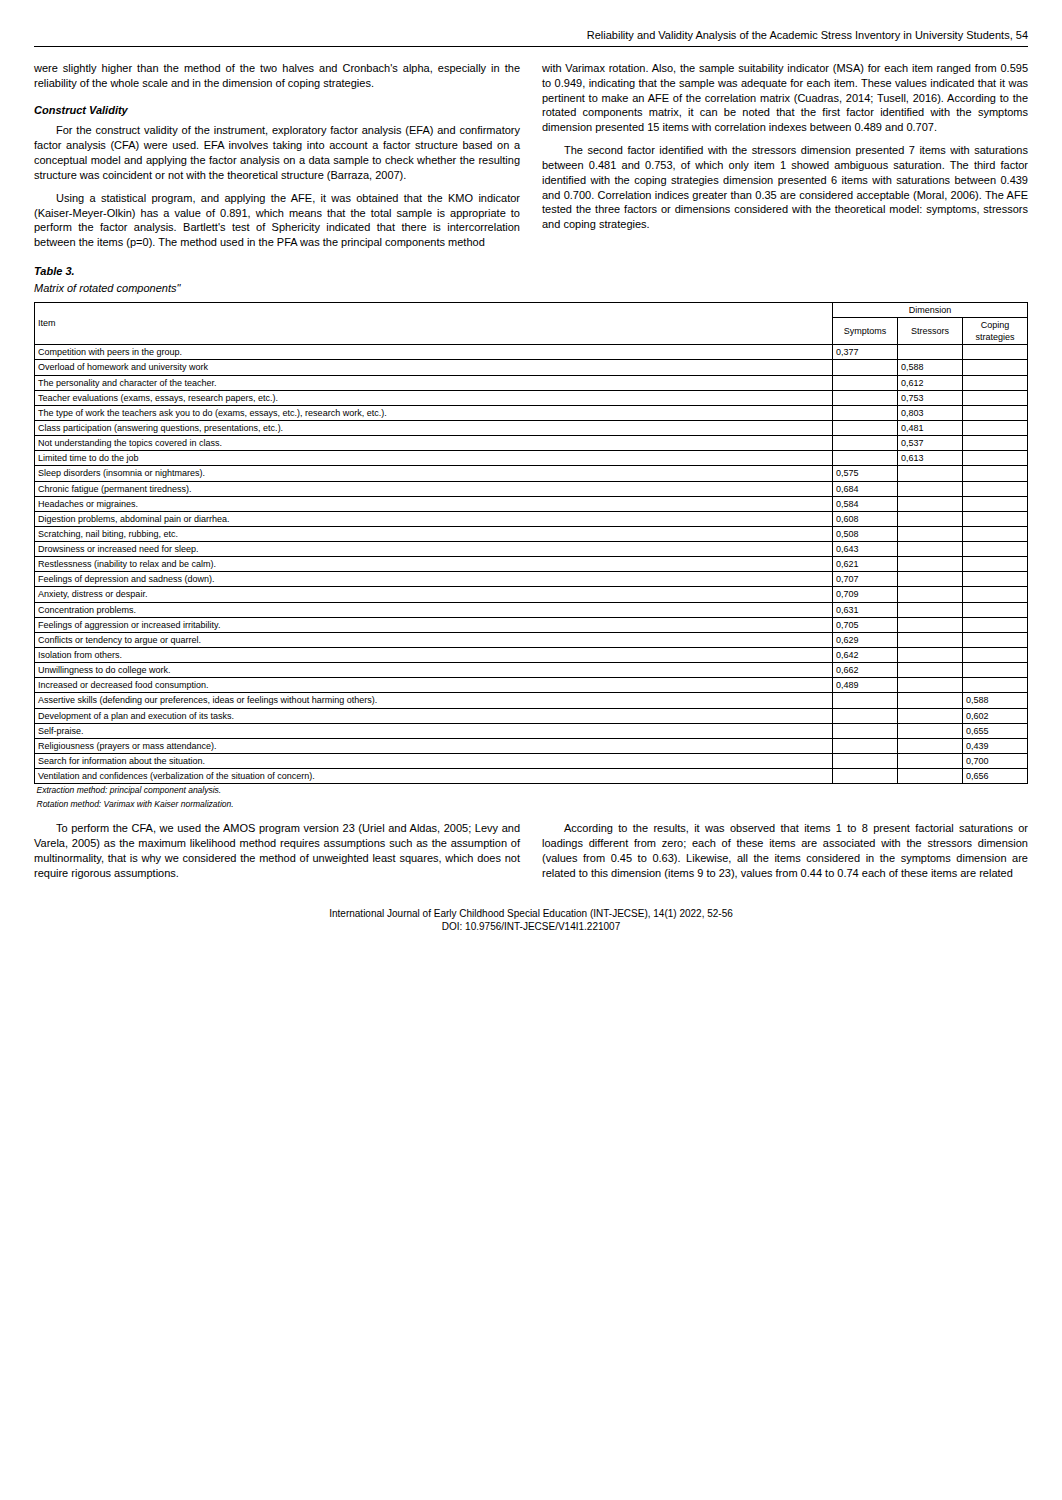Reliability and Validity Analysis of the Academic Stress Inventory in University Students, 54
were slightly higher than the method of the two halves and Cronbach's alpha, especially in the reliability of the whole scale and in the dimension of coping strategies.
Construct Validity
For the construct validity of the instrument, exploratory factor analysis (EFA) and confirmatory factor analysis (CFA) were used. EFA involves taking into account a factor structure based on a conceptual model and applying the factor analysis on a data sample to check whether the resulting structure was coincident or not with the theoretical structure (Barraza, 2007).
Using a statistical program, and applying the AFE, it was obtained that the KMO indicator (Kaiser-Meyer-Olkin) has a value of 0.891, which means that the total sample is appropriate to perform the factor analysis. Bartlett's test of Sphericity indicated that there is intercorrelation between the items (p=0). The method used in the PFA was the principal components method
with Varimax rotation. Also, the sample suitability indicator (MSA) for each item ranged from 0.595 to 0.949, indicating that the sample was adequate for each item. These values indicated that it was pertinent to make an AFE of the correlation matrix (Cuadras, 2014; Tusell, 2016). According to the rotated components matrix, it can be noted that the first factor identified with the symptoms dimension presented 15 items with correlation indexes between 0.489 and 0.707.
The second factor identified with the stressors dimension presented 7 items with saturations between 0.481 and 0.753, of which only item 1 showed ambiguous saturation. The third factor identified with the coping strategies dimension presented 6 items with saturations between 0.439 and 0.700. Correlation indices greater than 0.35 are considered acceptable (Moral, 2006). The AFE tested the three factors or dimensions considered with the theoretical model: symptoms, stressors and coping strategies.
Table 3.
Matrix of rotated components"
| Item | Dimension |
| --- | --- |
| Symptoms | Stressors | Coping strategies |
| Competition with peers in the group. | 0,377 | | |
| Overload of homework and university work | | 0,588 | |
| The personality and character of the teacher. | | 0,612 | |
| Teacher evaluations (exams, essays, research papers, etc.). | | 0,753 | |
| The type of work the teachers ask you to do (exams, essays, etc.), research work, etc.). | | 0,803 | |
| Class participation (answering questions, presentations, etc.). | | 0,481 | |
| Not understanding the topics covered in class. | | 0,537 | |
| Limited time to do the job | | 0,613 | |
| Sleep disorders (insomnia or nightmares). | 0,575 | | |
| Chronic fatigue (permanent tiredness). | 0,684 | | |
| Headaches or migraines. | 0,584 | | |
| Digestion problems, abdominal pain or diarrhea. | 0,608 | | |
| Scratching, nail biting, rubbing, etc. | 0,508 | | |
| Drowsiness or increased need for sleep. | 0,643 | | |
| Restlessness (inability to relax and be calm). | 0,621 | | |
| Feelings of depression and sadness (down). | 0,707 | | |
| Anxiety, distress or despair. | 0,709 | | |
| Concentration problems. | 0,631 | | |
| Feelings of aggression or increased irritability. | 0,705 | | |
| Conflicts or tendency to argue or quarrel. | 0,629 | | |
| Isolation from others. | 0,642 | | |
| Unwillingness to do college work. | 0,662 | | |
| Increased or decreased food consumption. | 0,489 | | |
| Assertive skills (defending our preferences, ideas or feelings without harming others). | | | 0,588 |
| Development of a plan and execution of its tasks. | | | 0,602 |
| Self-praise. | | | 0,655 |
| Religiousness (prayers or mass attendance). | | | 0,439 |
| Search for information about the situation. | | | 0,700 |
| Ventilation and confidences (verbalization of the situation of concern). | | | 0,656 |
| Extraction method: principal component analysis. |
| Rotation method: Varimax with Kaiser normalization. |
To perform the CFA, we used the AMOS program version 23 (Uriel and Aldas, 2005; Levy and Varela, 2005) as the maximum likelihood method requires assumptions such as the assumption of multinormality, that is why we considered the method of unweighted least squares, which does not require rigorous assumptions.
According to the results, it was observed that items 1 to 8 present factorial saturations or loadings different from zero; each of these items are associated with the stressors dimension (values from 0.45 to 0.63). Likewise, all the items considered in the symptoms dimension are related to this dimension (items 9 to 23), values from 0.44 to 0.74 each of these items are related
International Journal of Early Childhood Special Education (INT-JECSE), 14(1) 2022, 52-56
DOI: 10.9756/INT-JECSE/V14I1.221007